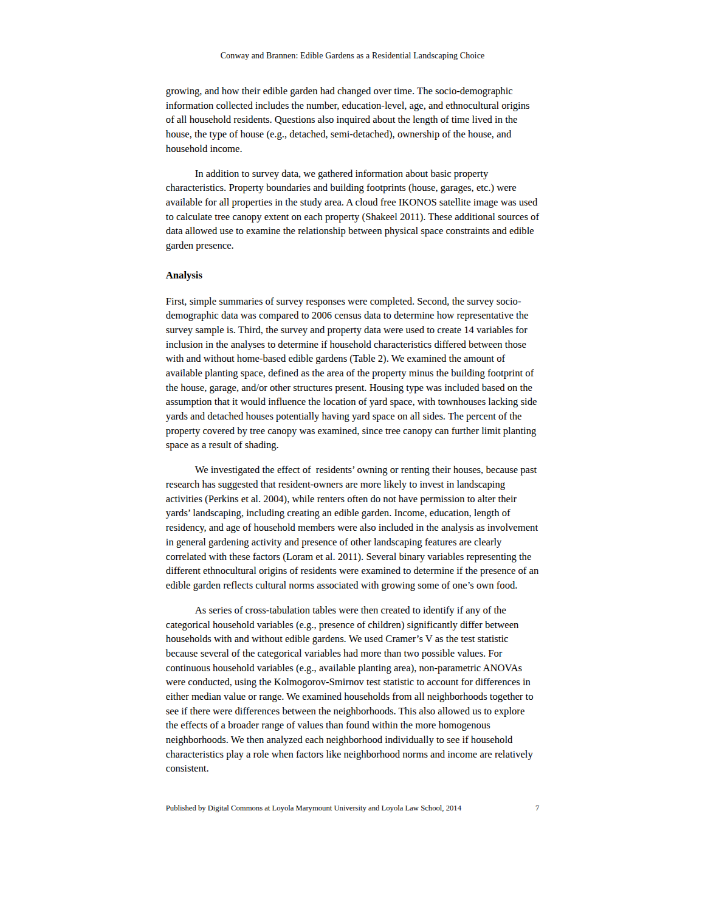Conway and Brannen: Edible Gardens as a Residential Landscaping Choice
growing, and how their edible garden had changed over time. The socio-demographic information collected includes the number, education-level, age, and ethnocultural origins of all household residents. Questions also inquired about the length of time lived in the house, the type of house (e.g., detached, semi-detached), ownership of the house, and household income.
In addition to survey data, we gathered information about basic property characteristics. Property boundaries and building footprints (house, garages, etc.) were available for all properties in the study area. A cloud free IKONOS satellite image was used to calculate tree canopy extent on each property (Shakeel 2011). These additional sources of data allowed use to examine the relationship between physical space constraints and edible garden presence.
Analysis
First, simple summaries of survey responses were completed. Second, the survey socio-demographic data was compared to 2006 census data to determine how representative the survey sample is. Third, the survey and property data were used to create 14 variables for inclusion in the analyses to determine if household characteristics differed between those with and without home-based edible gardens (Table 2). We examined the amount of available planting space, defined as the area of the property minus the building footprint of the house, garage, and/or other structures present. Housing type was included based on the assumption that it would influence the location of yard space, with townhouses lacking side yards and detached houses potentially having yard space on all sides. The percent of the property covered by tree canopy was examined, since tree canopy can further limit planting space as a result of shading.
We investigated the effect of residents’ owning or renting their houses, because past research has suggested that resident-owners are more likely to invest in landscaping activities (Perkins et al. 2004), while renters often do not have permission to alter their yards’ landscaping, including creating an edible garden. Income, education, length of residency, and age of household members were also included in the analysis as involvement in general gardening activity and presence of other landscaping features are clearly correlated with these factors (Loram et al. 2011). Several binary variables representing the different ethnocultural origins of residents were examined to determine if the presence of an edible garden reflects cultural norms associated with growing some of one’s own food.
As series of cross-tabulation tables were then created to identify if any of the categorical household variables (e.g., presence of children) significantly differ between households with and without edible gardens. We used Cramer’s V as the test statistic because several of the categorical variables had more than two possible values. For continuous household variables (e.g., available planting area), non-parametric ANOVAs were conducted, using the Kolmogorov-Smirnov test statistic to account for differences in either median value or range. We examined households from all neighborhoods together to see if there were differences between the neighborhoods. This also allowed us to explore the effects of a broader range of values than found within the more homogenous neighborhoods. We then analyzed each neighborhood individually to see if household characteristics play a role when factors like neighborhood norms and income are relatively consistent.
Published by Digital Commons at Loyola Marymount University and Loyola Law School, 2014
7